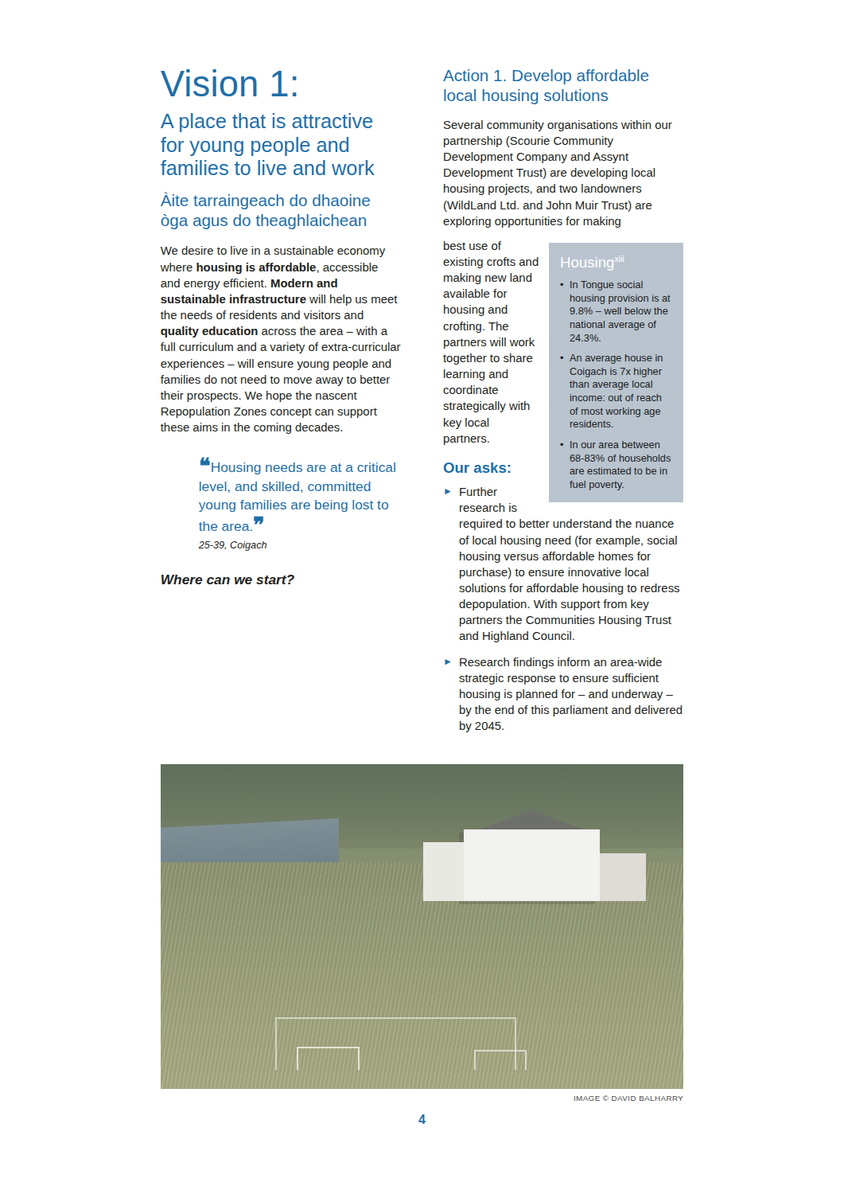Vision 1:
A place that is attractive for young people and families to live and work
Àite tarraingeach do dhaoine òga agus do theaghlaichean
We desire to live in a sustainable economy where housing is affordable, accessible and energy efficient. Modern and sustainable infrastructure will help us meet the needs of residents and visitors and quality education across the area – with a full curriculum and a variety of extra-curricular experiences – will ensure young people and families do not need to move away to better their prospects. We hope the nascent Repopulation Zones concept can support these aims in the coming decades.
❝Housing needs are at a critical level, and skilled, committed young families are being lost to the area.❞ 25-39, Coigach
Where can we start?
Action 1. Develop affordable local housing solutions
Several community organisations within our partnership (Scourie Community Development Company and Assynt Development Trust) are developing local housing projects, and two landowners (WildLand Ltd. and John Muir Trust) are exploring opportunities for making
Housingxiii
In Tongue social housing provision is at 9.8% – well below the national average of 24.3%.
An average house in Coigach is 7x higher than average local income: out of reach of most working age residents.
In our area between 68-83% of households are estimated to be in fuel poverty.
best use of existing crofts and making new land available for housing and crofting. The partners will work together to share learning and coordinate strategically with key local partners.
Our asks:
Further research is required to better understand the nuance of local housing need (for example, social housing versus affordable homes for purchase) to ensure innovative local solutions for affordable housing to redress depopulation. With support from key partners the Communities Housing Trust and Highland Council.
Research findings inform an area-wide strategic response to ensure sufficient housing is planned for – and underway – by the end of this parliament and delivered by 2045.
Image © David Balharry
4